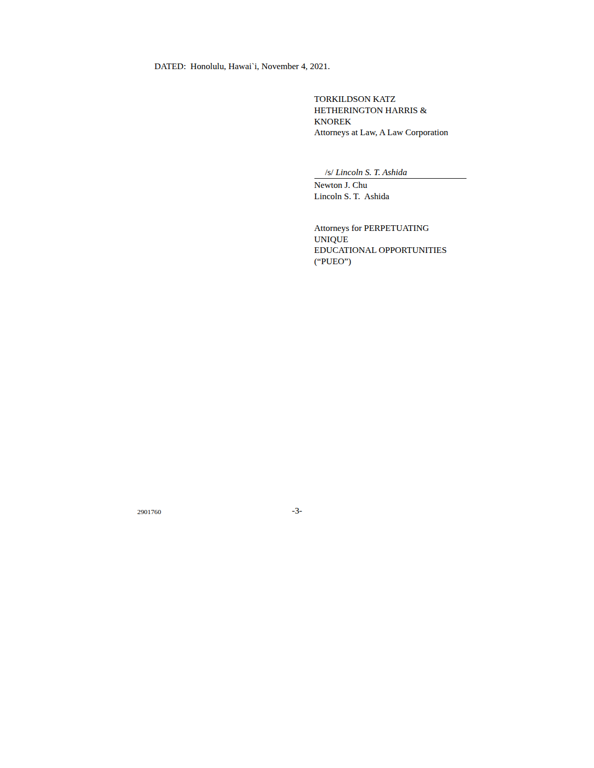DATED: Honolulu, Hawai`i, November 4, 2021.
TORKILDSON KATZ
HETHERINGTON HARRIS & KNOREK
Attorneys at Law, A Law Corporation
/s/ Lincoln S. T. Ashida
Newton J. Chu
Lincoln S. T. Ashida
Attorneys for PERPETUATING UNIQUE
EDUCATIONAL OPPORTUNITIES (“PUEO”)
2901760
-3-